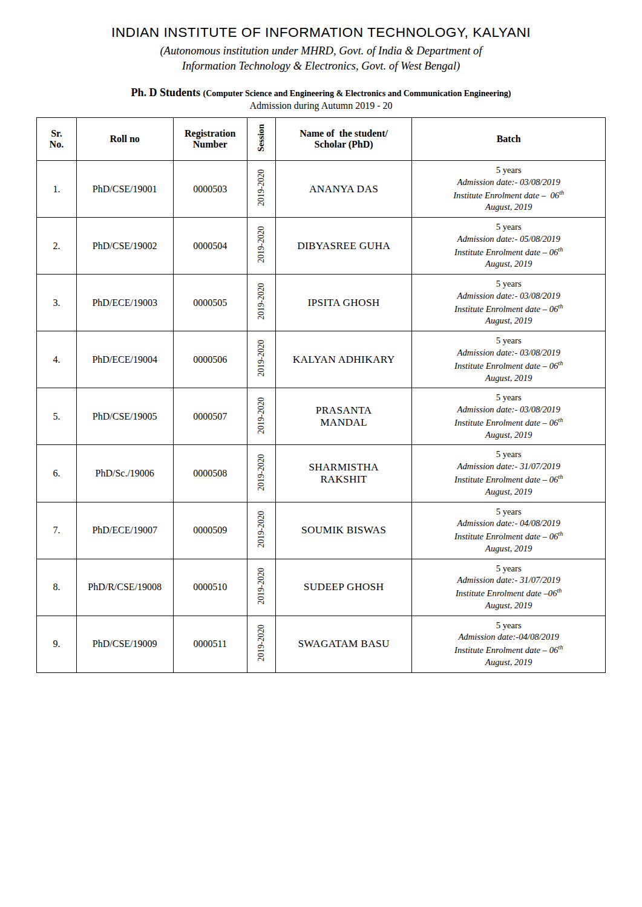INDIAN INSTITUTE OF INFORMATION TECHNOLOGY, KALYANI
(Autonomous institution under MHRD, Govt. of India & Department of
Information Technology & Electronics, Govt. of West Bengal)
Ph. D Students (Computer Science and Engineering & Electronics and Communication Engineering)
Admission during Autumn 2019 - 20
| Sr. No. | Roll no | Registration Number | Session | Name of the student/ Scholar (PhD) | Batch |
| --- | --- | --- | --- | --- | --- |
| 1. | PhD/CSE/19001 | 0000503 | 2019-2020 | ANANYA DAS | 5 years Admission date:- 03/08/2019 Institute Enrolment date – 06 th August, 2019 |
| 2. | PhD/CSE/19002 | 0000504 | 2019-2020 | DIBYASREE GUHA | 5 years Admission date:- 05/08/2019 Institute Enrolment date – 06 th August, 2019 |
| 3. | PhD/ECE/19003 | 0000505 | 2019-2020 | IPSITA GHOSH | 5 years Admission date:- 03/08/2019 Institute Enrolment date – 06 th August, 2019 |
| 4. | PhD/ECE/19004 | 0000506 | 2019-2020 | KALYAN ADHIKARY | 5 years Admission date:- 03/08/2019 Institute Enrolment date – 06 th August, 2019 |
| 5. | PhD/CSE/19005 | 0000507 | 2019-2020 | PRASANTA MANDAL | 5 years Admission date:- 03/08/2019 Institute Enrolment date – 06 th August, 2019 |
| 6. | PhD/Sc./19006 | 0000508 | 2019-2020 | SHARMISTHA RAKSHIT | 5 years Admission date:- 31/07/2019 Institute Enrolment date – 06 th August, 2019 |
| 7. | PhD/ECE/19007 | 0000509 | 2019-2020 | SOUMIK BISWAS | 5 years Admission date:- 04/08/2019 Institute Enrolment date – 06 th August, 2019 |
| 8. | PhD/R/CSE/19008 | 0000510 | 2019-2020 | SUDEEP GHOSH | 5 years Admission date:- 31/07/2019 Institute Enrolment date –06 th August, 2019 |
| 9. | PhD/CSE/19009 | 0000511 | 2019-2020 | SWAGATAM BASU | 5 years Admission date:-04/08/2019 Institute Enrolment date – 06 th August, 2019 |